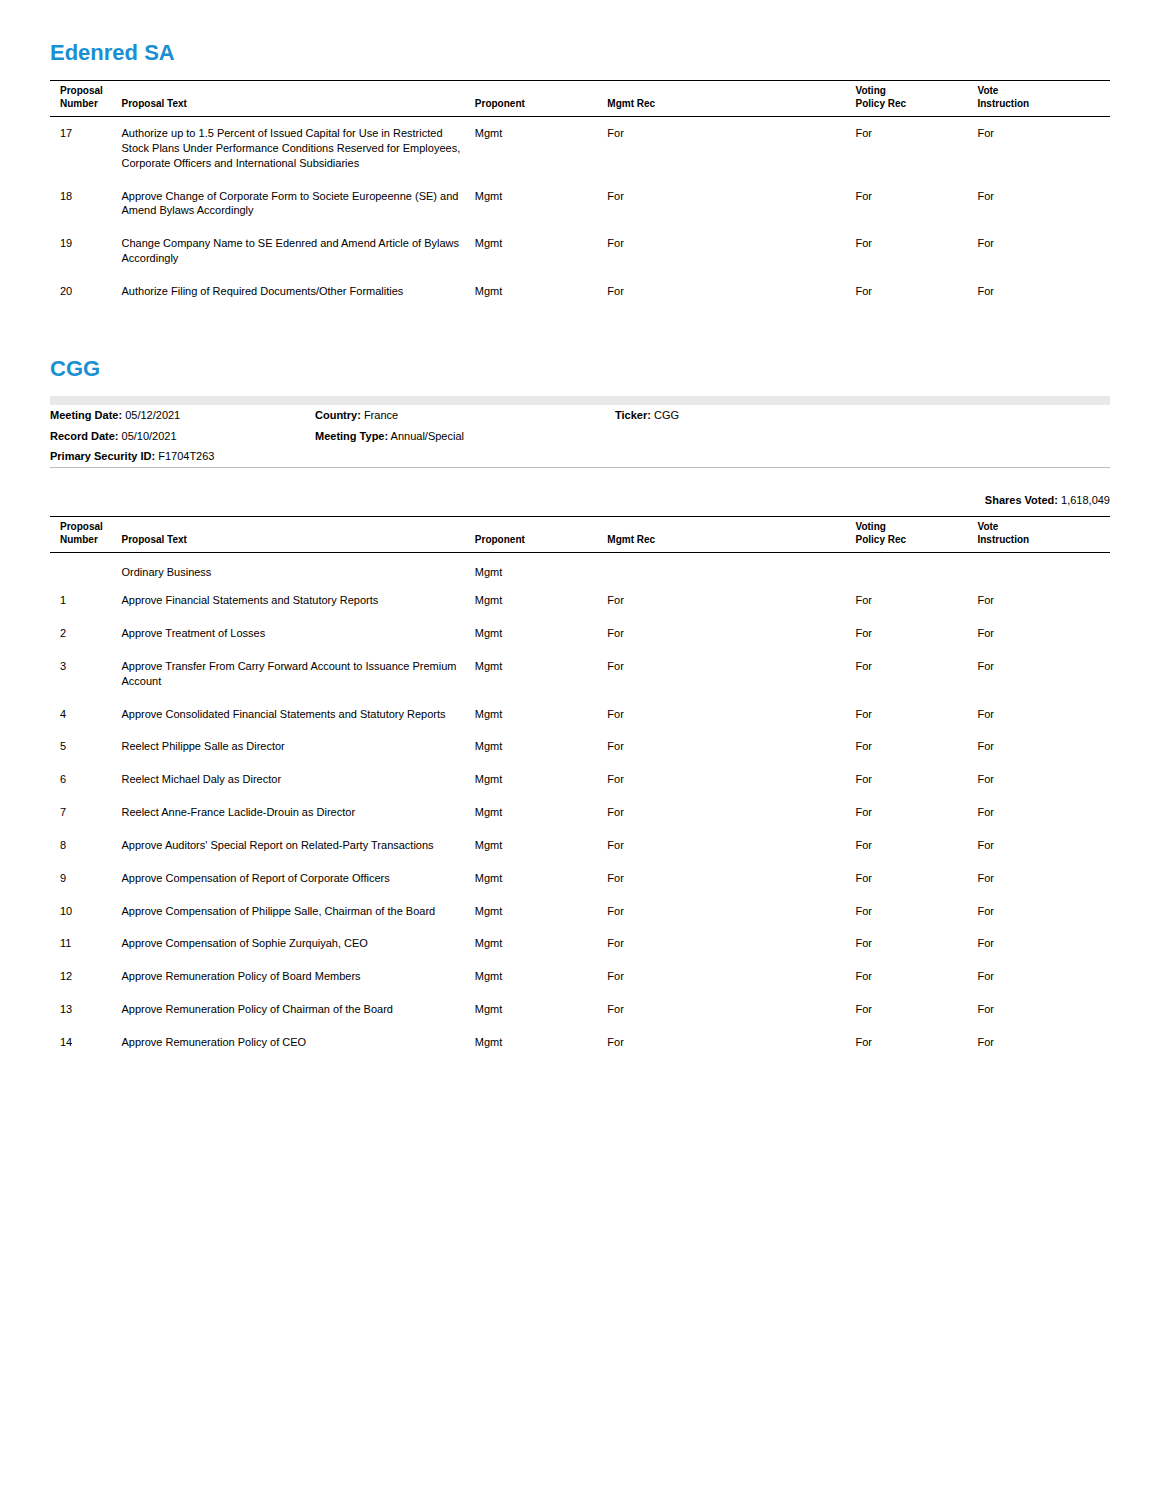Edenred SA
| Proposal Number | Proposal Text | Proponent | Mgmt Rec | Voting Policy Rec | Vote Instruction |
| --- | --- | --- | --- | --- | --- |
| 17 | Authorize up to 1.5 Percent of Issued Capital for Use in Restricted Stock Plans Under Performance Conditions Reserved for Employees, Corporate Officers and International Subsidiaries | Mgmt | For | For | For |
| 18 | Approve Change of Corporate Form to Societe Europeenne (SE) and Amend Bylaws Accordingly | Mgmt | For | For | For |
| 19 | Change Company Name to SE Edenred and Amend Article of Bylaws Accordingly | Mgmt | For | For | For |
| 20 | Authorize Filing of Required Documents/Other Formalities | Mgmt | For | For | For |
CGG
| Meeting Date: 05/12/2021 | Country: France | Ticker: CGG |
| Record Date: 05/10/2021 | Meeting Type: Annual/Special | |
| Primary Security ID: F1704T263 | | |
Shares Voted: 1,618,049
| Proposal Number | Proposal Text | Proponent | Mgmt Rec | Voting Policy Rec | Vote Instruction |
| --- | --- | --- | --- | --- | --- |
| | Ordinary Business | Mgmt | | | |
| 1 | Approve Financial Statements and Statutory Reports | Mgmt | For | For | For |
| 2 | Approve Treatment of Losses | Mgmt | For | For | For |
| 3 | Approve Transfer From Carry Forward Account to Issuance Premium Account | Mgmt | For | For | For |
| 4 | Approve Consolidated Financial Statements and Statutory Reports | Mgmt | For | For | For |
| 5 | Reelect Philippe Salle as Director | Mgmt | For | For | For |
| 6 | Reelect Michael Daly as Director | Mgmt | For | For | For |
| 7 | Reelect Anne-France Laclide-Drouin as Director | Mgmt | For | For | For |
| 8 | Approve Auditors' Special Report on Related-Party Transactions | Mgmt | For | For | For |
| 9 | Approve Compensation of Report of Corporate Officers | Mgmt | For | For | For |
| 10 | Approve Compensation of Philippe Salle, Chairman of the Board | Mgmt | For | For | For |
| 11 | Approve Compensation of Sophie Zurquiyah, CEO | Mgmt | For | For | For |
| 12 | Approve Remuneration Policy of Board Members | Mgmt | For | For | For |
| 13 | Approve Remuneration Policy of Chairman of the Board | Mgmt | For | For | For |
| 14 | Approve Remuneration Policy of CEO | Mgmt | For | For | For |